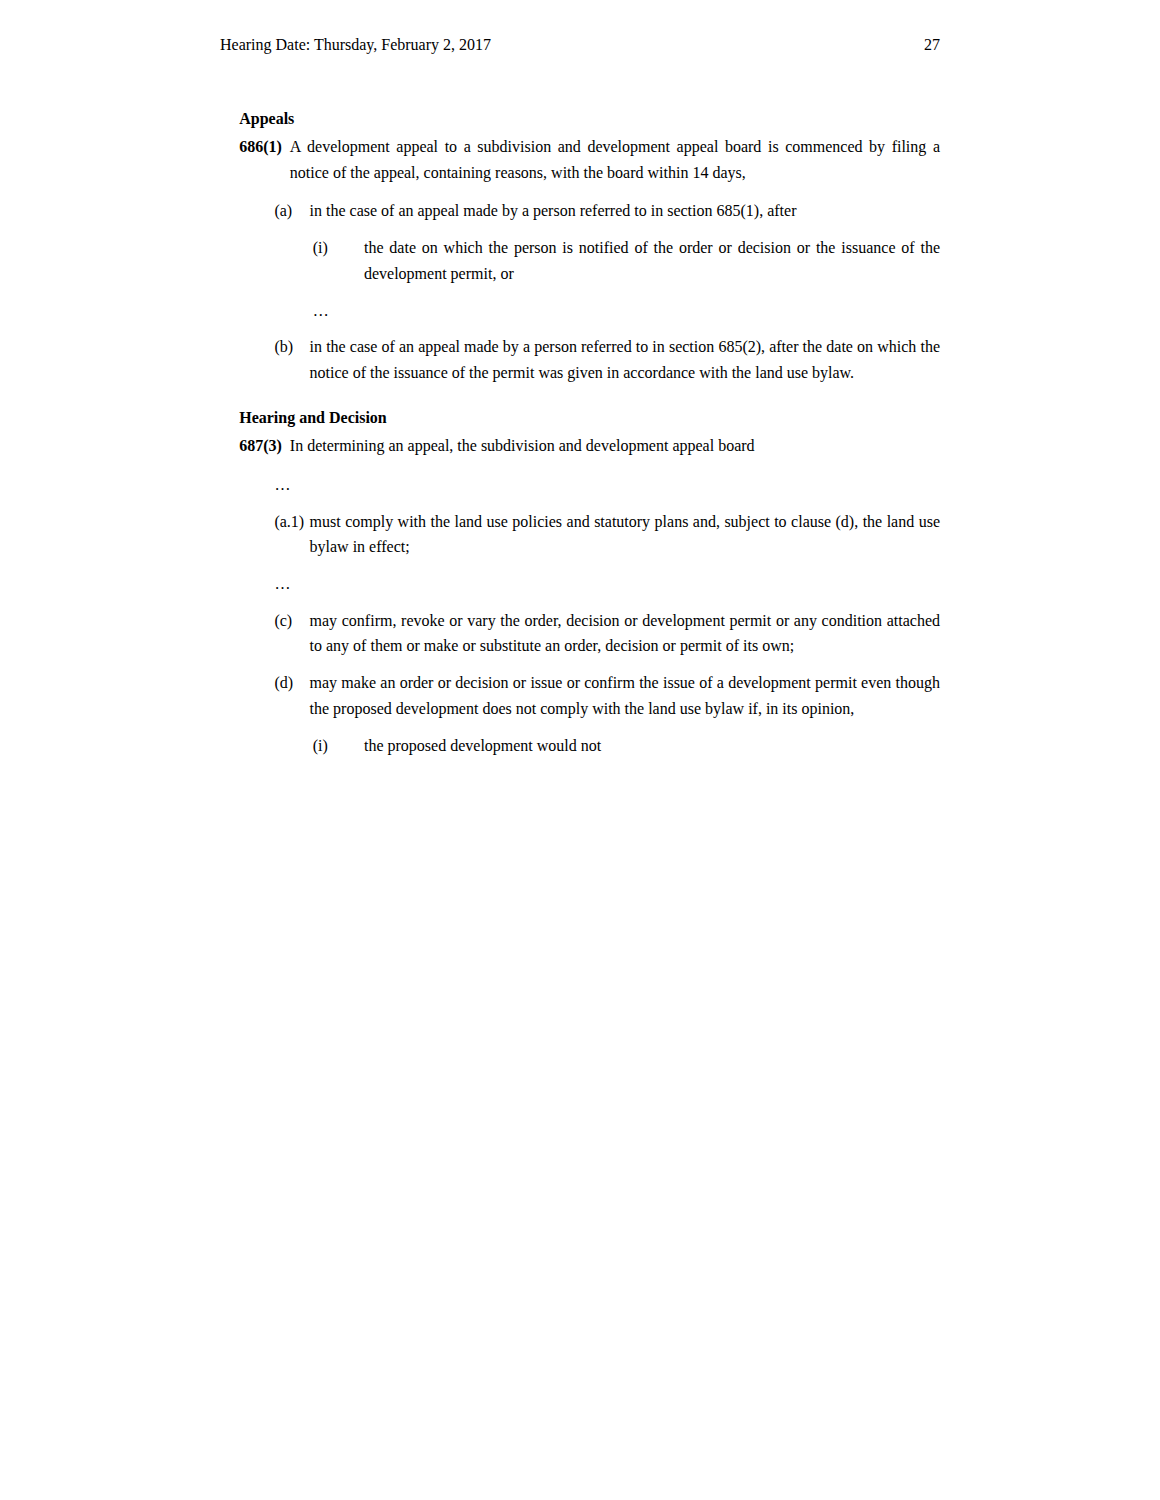Hearing Date: Thursday, February 2, 2017 27
Appeals
686(1) A development appeal to a subdivision and development appeal board is commenced by filing a notice of the appeal, containing reasons, with the board within 14 days,
(a) in the case of an appeal made by a person referred to in section 685(1), after
(i) the date on which the person is notified of the order or decision or the issuance of the development permit, or
…
(b) in the case of an appeal made by a person referred to in section 685(2), after the date on which the notice of the issuance of the permit was given in accordance with the land use bylaw.
Hearing and Decision
687(3) In determining an appeal, the subdivision and development appeal board
…
(a.1) must comply with the land use policies and statutory plans and, subject to clause (d), the land use bylaw in effect;
…
(c) may confirm, revoke or vary the order, decision or development permit or any condition attached to any of them or make or substitute an order, decision or permit of its own;
(d) may make an order or decision or issue or confirm the issue of a development permit even though the proposed development does not comply with the land use bylaw if, in its opinion,
(i) the proposed development would not